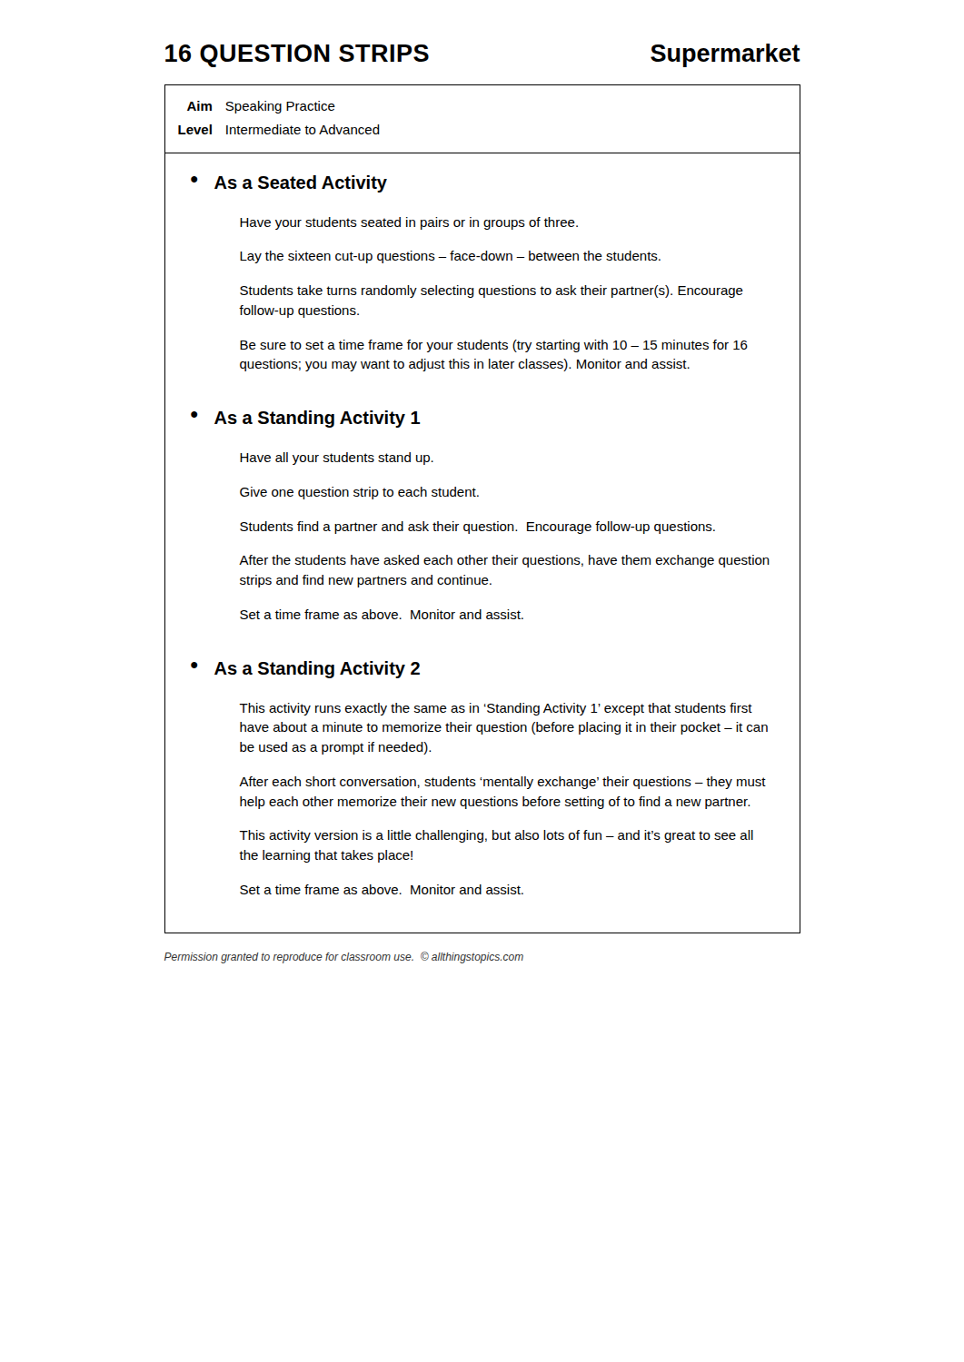16 QUESTION STRIPS
Supermarket
| Aim | Speaking Practice |
| Level | Intermediate to Advanced |
As a Seated Activity
Have your students seated in pairs or in groups of three.
Lay the sixteen cut-up questions – face-down – between the students.
Students take turns randomly selecting questions to ask their partner(s). Encourage follow-up questions.
Be sure to set a time frame for your students (try starting with 10 – 15 minutes for 16 questions; you may want to adjust this in later classes). Monitor and assist.
As a Standing Activity 1
Have all your students stand up.
Give one question strip to each student.
Students find a partner and ask their question. Encourage follow-up questions.
After the students have asked each other their questions, have them exchange question strips and find new partners and continue.
Set a time frame as above. Monitor and assist.
As a Standing Activity 2
This activity runs exactly the same as in ‘Standing Activity 1’ except that students first have about a minute to memorize their question (before placing it in their pocket – it can be used as a prompt if needed).
After each short conversation, students ‘mentally exchange’ their questions – they must help each other memorize their new questions before setting of to find a new partner.
This activity version is a little challenging, but also lots of fun – and it’s great to see all the learning that takes place!
Set a time frame as above. Monitor and assist.
Permission granted to reproduce for classroom use. © allthingstopics.com